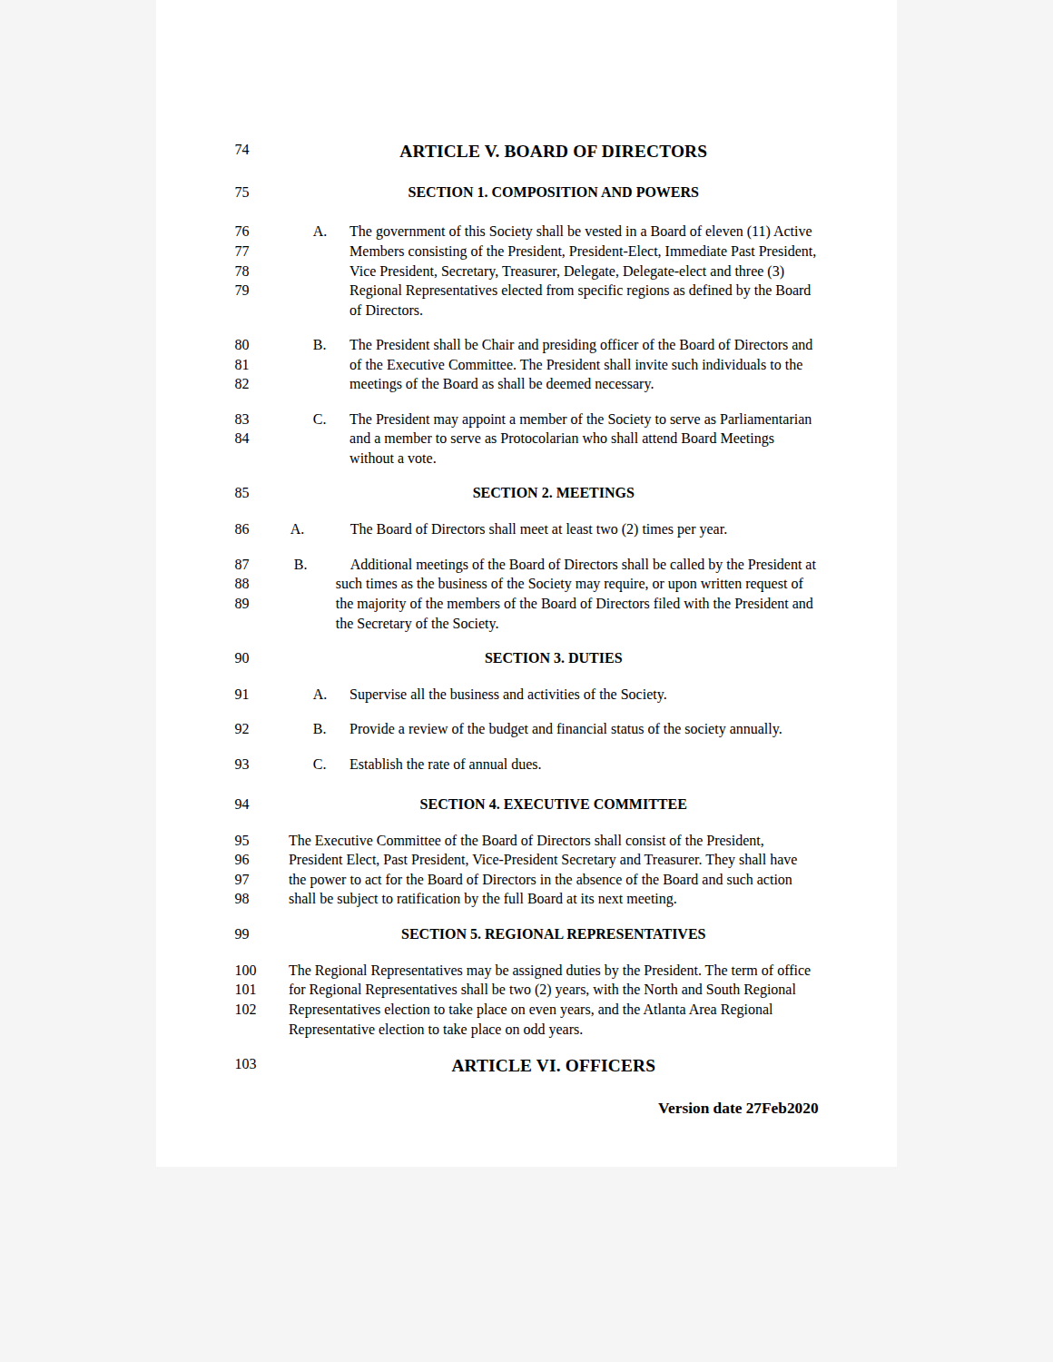74
ARTICLE V. BOARD OF DIRECTORS
75
SECTION 1. COMPOSITION AND POWERS
76 77 78 79
A.
The government of this Society shall be vested in a Board of eleven (11) Active Members consisting of the President, President-Elect, Immediate Past President, Vice President, Secretary, Treasurer, Delegate, Delegate-elect and three (3) Regional Representatives elected from specific regions as defined by the Board of Directors.
80 81 82
B.
The President shall be Chair and presiding officer of the Board of Directors and of the Executive Committee. The President shall invite such individuals to the meetings of the Board as shall be deemed necessary.
83 84
C.
The President may appoint a member of the Society to serve as Parliamentarian and a member to serve as Protocolarian who shall attend Board Meetings without a vote.
85
SECTION 2. MEETINGS
86
A.
The Board of Directors shall meet at least two (2) times per year.
87 88 89
B.
Additional meetings of the Board of Directors shall be called by the President at such times as the business of the Society may require, or upon written request of the majority of the members of the Board of Directors filed with the President and the Secretary of the Society.
90
SECTION 3. DUTIES
91
A.
Supervise all the business and activities of the Society.
92
B.
Provide a review of the budget and financial status of the society annually.
93
C.
Establish the rate of annual dues.
94
SECTION 4. EXECUTIVE COMMITTEE
95 96 97 98
The Executive Committee of the Board of Directors shall consist of the President, President Elect, Past President, Vice-President Secretary and Treasurer. They shall have the power to act for the Board of Directors in the absence of the Board and such action shall be subject to ratification by the full Board at its next meeting.
99
SECTION 5. REGIONAL REPRESENTATIVES
100 101 102
The Regional Representatives may be assigned duties by the President. The term of office for Regional Representatives shall be two (2) years, with the North and South Regional Representatives election to take place on even years, and the Atlanta Area Regional Representative election to take place on odd years.
103
ARTICLE VI. OFFICERS
Version date 27Feb2020